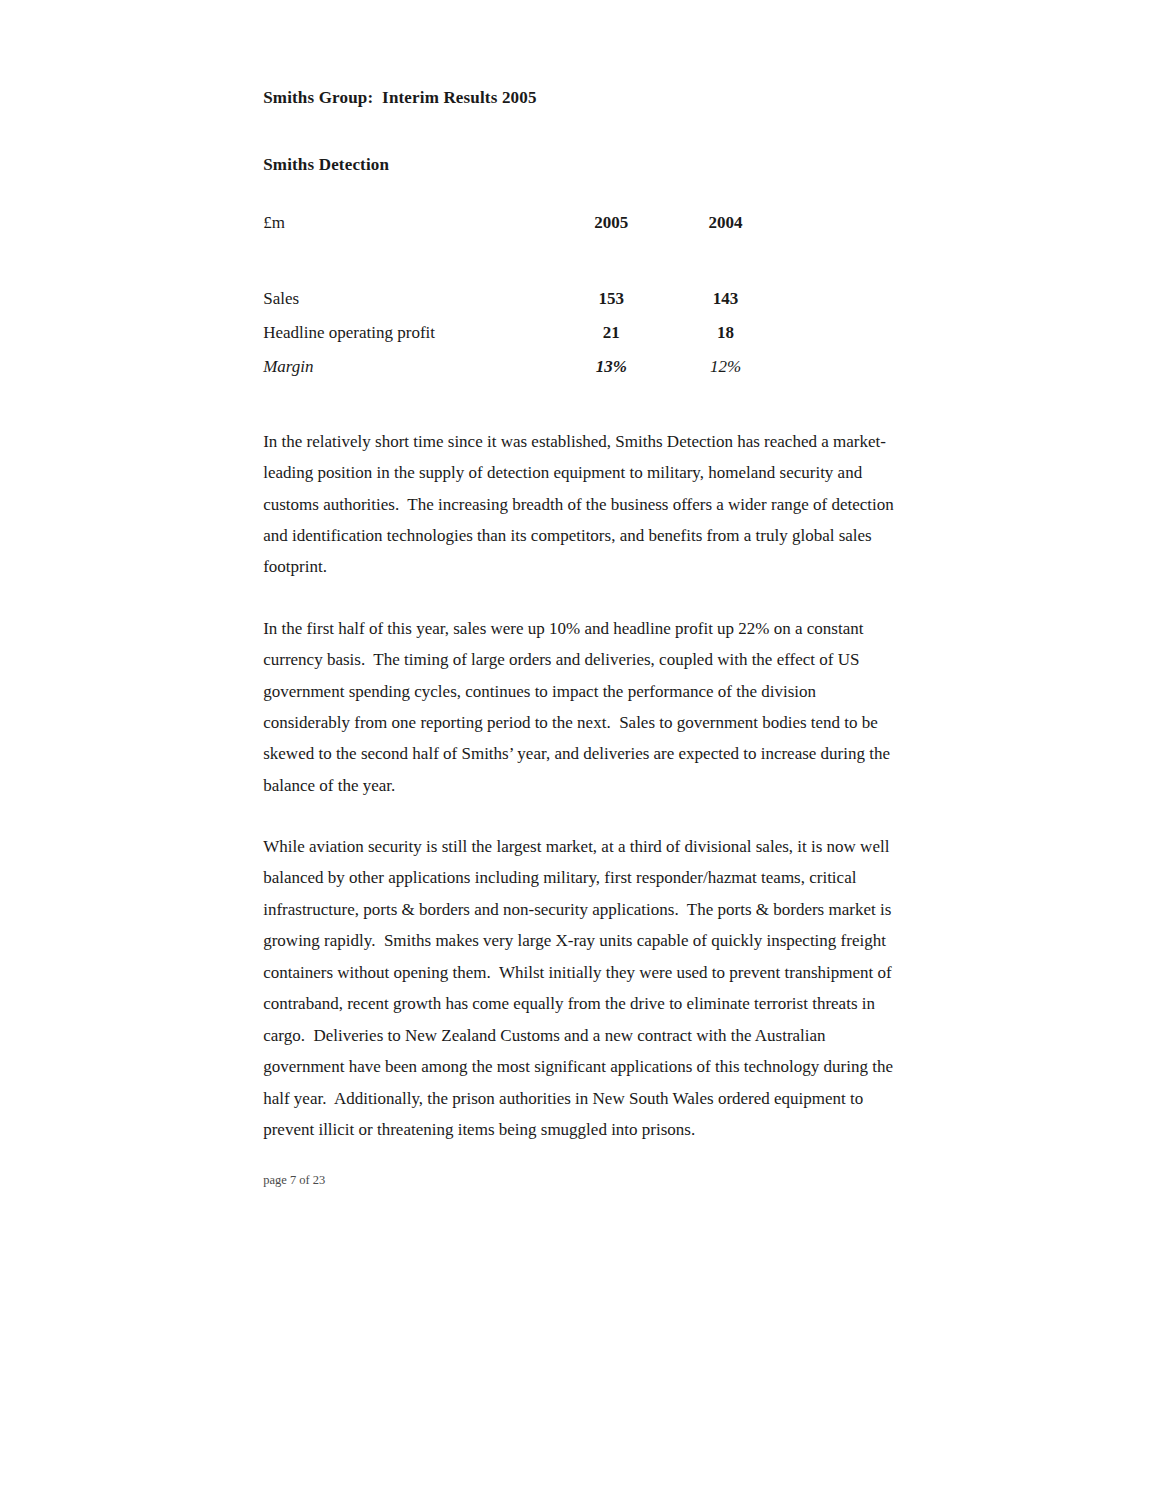Smiths Group: Interim Results 2005
Smiths Detection
| £m | 2005 | 2004 |
| --- | --- | --- |
| Sales | 153 | 143 |
| Headline operating profit | 21 | 18 |
| Margin | 13% | 12% |
In the relatively short time since it was established, Smiths Detection has reached a market-leading position in the supply of detection equipment to military, homeland security and customs authorities. The increasing breadth of the business offers a wider range of detection and identification technologies than its competitors, and benefits from a truly global sales footprint.
In the first half of this year, sales were up 10% and headline profit up 22% on a constant currency basis. The timing of large orders and deliveries, coupled with the effect of US government spending cycles, continues to impact the performance of the division considerably from one reporting period to the next. Sales to government bodies tend to be skewed to the second half of Smiths’ year, and deliveries are expected to increase during the balance of the year.
While aviation security is still the largest market, at a third of divisional sales, it is now well balanced by other applications including military, first responder/hazmat teams, critical infrastructure, ports & borders and non-security applications. The ports & borders market is growing rapidly. Smiths makes very large X-ray units capable of quickly inspecting freight containers without opening them. Whilst initially they were used to prevent transhipment of contraband, recent growth has come equally from the drive to eliminate terrorist threats in cargo. Deliveries to New Zealand Customs and a new contract with the Australian government have been among the most significant applications of this technology during the half year. Additionally, the prison authorities in New South Wales ordered equipment to prevent illicit or threatening items being smuggled into prisons.
page 7 of 23